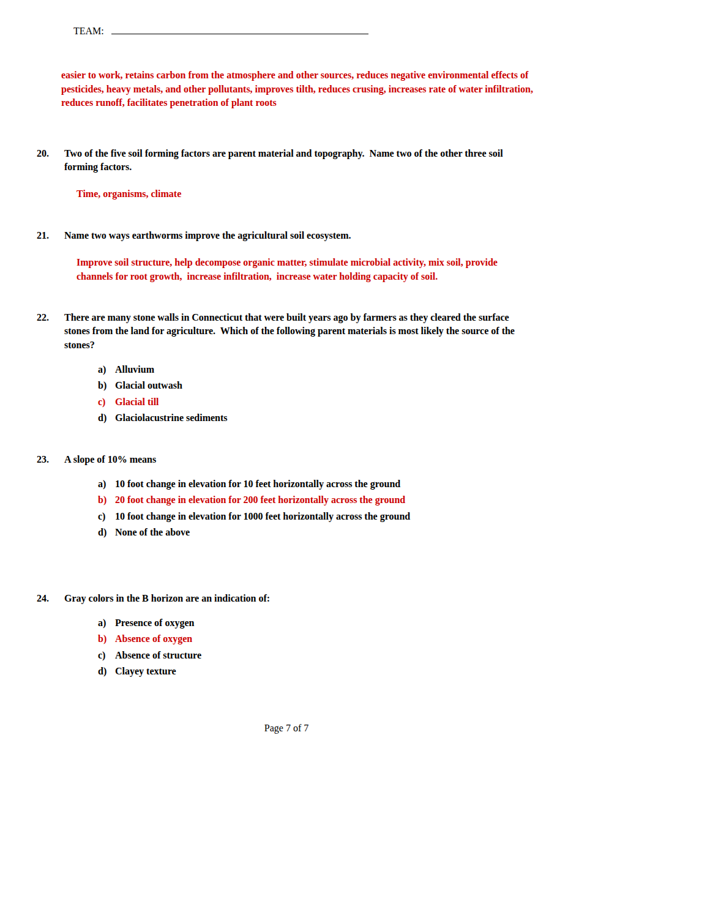TEAM:
easier to work, retains carbon from the atmosphere and other sources, reduces negative environmental effects of pesticides, heavy metals, and other pollutants, improves tilth, reduces crusing, increases rate of water infiltration, reduces runoff, facilitates penetration of plant roots
20. Two of the five soil forming factors are parent material and topography. Name two of the other three soil forming factors.
Time, organisms, climate
21. Name two ways earthworms improve the agricultural soil ecosystem.
Improve soil structure, help decompose organic matter, stimulate microbial activity, mix soil, provide channels for root growth, increase infiltration, increase water holding capacity of soil.
22. There are many stone walls in Connecticut that were built years ago by farmers as they cleared the surface stones from the land for agriculture. Which of the following parent materials is most likely the source of the stones?
a) Alluvium
b) Glacial outwash
c) Glacial till
d) Glaciolacustrine sediments
23. A slope of 10% means
a) 10 foot change in elevation for 10 feet horizontally across the ground
b) 20 foot change in elevation for 200 feet horizontally across the ground
c) 10 foot change in elevation for 1000 feet horizontally across the ground
d) None of the above
24. Gray colors in the B horizon are an indication of:
a) Presence of oxygen
b) Absence of oxygen
c) Absence of structure
d) Clayey texture
Page 7 of 7